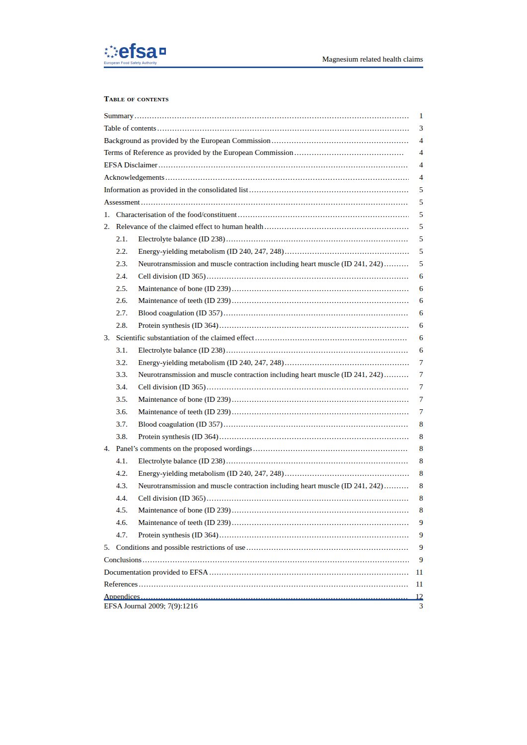★ ★ ★ ★ ★ ★ ★ ★
efsa■
European Food Safety Authority
Magnesium related health claims
Table of contents
Summary.................................................................................................................................. 1
Table of contents..................................................................................................................... 3
Background as provided by the European Commission......................................................... 4
Terms of Reference as provided by the European Commission............................................ 4
EFSA Disclaimer.................................................................................................................... 4
Acknowledgements................................................................................................................ 4
Information as provided in the consolidated list.................................................................... 5
Assessment.............................................................................................................................. 5
1. Characterisation of the food/constituent......................................................................... 5
2. Relevance of the claimed effect to human health.......................................................... 5
2.1. Electrolyte balance (ID 238)................................................................................ 5
2.2. Energy-yielding metabolism (ID 240, 247, 248)..................................................... 5
2.3. Neurotransmission and muscle contraction including heart muscle (ID 241, 242)............... 5
2.4. Cell division (ID 365)......................................................................................... 6
2.5. Maintenance of bone (ID 239)............................................................................. 6
2.6. Maintenance of teeth (ID 239)............................................................................. 6
2.7. Blood coagulation (ID 357)................................................................................ 6
2.8. Protein synthesis (ID 364).................................................................................. 6
3. Scientific substantiation of the claimed effect............................................................. 6
3.1. Electrolyte balance (ID 238)................................................................................ 6
3.2. Energy-yielding metabolism (ID 240, 247, 248)..................................................... 7
3.3. Neurotransmission and muscle contraction including heart muscle (ID 241, 242)............... 7
3.4. Cell division (ID 365)......................................................................................... 7
3.5. Maintenance of bone (ID 239)............................................................................. 7
3.6. Maintenance of teeth (ID 239)............................................................................. 7
3.7. Blood coagulation (ID 357)................................................................................ 8
3.8. Protein synthesis (ID 364).................................................................................. 8
4. Panel’s comments on the proposed wordings.............................................................. 8
4.1. Electrolyte balance (ID 238)................................................................................ 8
4.2. Energy-yielding metabolism (ID 240, 247, 248)..................................................... 8
4.3. Neurotransmission and muscle contraction including heart muscle (ID 241, 242)............... 8
4.4. Cell division (ID 365)......................................................................................... 8
4.5. Maintenance of bone (ID 239)............................................................................. 8
4.6. Maintenance of teeth (ID 239)............................................................................. 9
4.7. Protein synthesis (ID 364).................................................................................. 9
5. Conditions and possible restrictions of use.................................................................. 9
Conclusions............................................................................................................................. 9
Documentation provided to EFSA................................................................................. 11
References............................................................................................................................. 11
Appendices............................................................................................................................ 12
EFSA Journal 2009; 7(9):1216 3